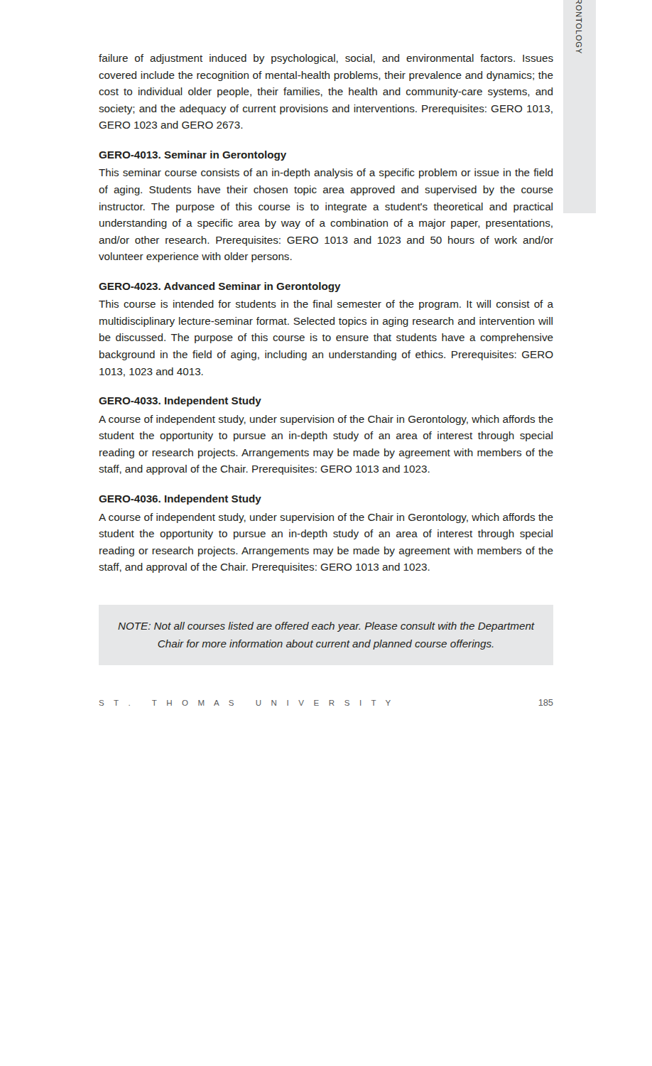Gerontology
failure of adjustment induced by psychological, social, and environmental factors. Issues covered include the recognition of mental-health problems, their prevalence and dynamics; the cost to individual older people, their families, the health and community-care systems, and society; and the adequacy of current provisions and interventions. Prerequisites: GERO 1013, GERO 1023 and GERO 2673.
GERO-4013. Seminar in Gerontology
This seminar course consists of an in-depth analysis of a specific problem or issue in the field of aging. Students have their chosen topic area approved and supervised by the course instructor. The purpose of this course is to integrate a student's theoretical and practical understanding of a specific area by way of a combination of a major paper, presentations, and/or other research. Prerequisites: GERO 1013 and 1023 and 50 hours of work and/or volunteer experience with older persons.
GERO-4023. Advanced Seminar in Gerontology
This course is intended for students in the final semester of the program. It will consist of a multidisciplinary lecture-seminar format. Selected topics in aging research and intervention will be discussed. The purpose of this course is to ensure that students have a comprehensive background in the field of aging, including an understanding of ethics. Prerequisites: GERO 1013, 1023 and 4013.
GERO-4033. Independent Study
A course of independent study, under supervision of the Chair in Gerontology, which affords the student the opportunity to pursue an in-depth study of an area of interest through special reading or research projects. Arrangements may be made by agreement with members of the staff, and approval of the Chair. Prerequisites: GERO 1013 and 1023.
GERO-4036. Independent Study
A course of independent study, under supervision of the Chair in Gerontology, which affords the student the opportunity to pursue an in-depth study of an area of interest through special reading or research projects. Arrangements may be made by agreement with members of the staff, and approval of the Chair. Prerequisites: GERO 1013 and 1023.
NOTE: Not all courses listed are offered each year. Please consult with the Department Chair for more information about current and planned course offerings.
S T . T H O M A S U N I V E R S I T Y
185